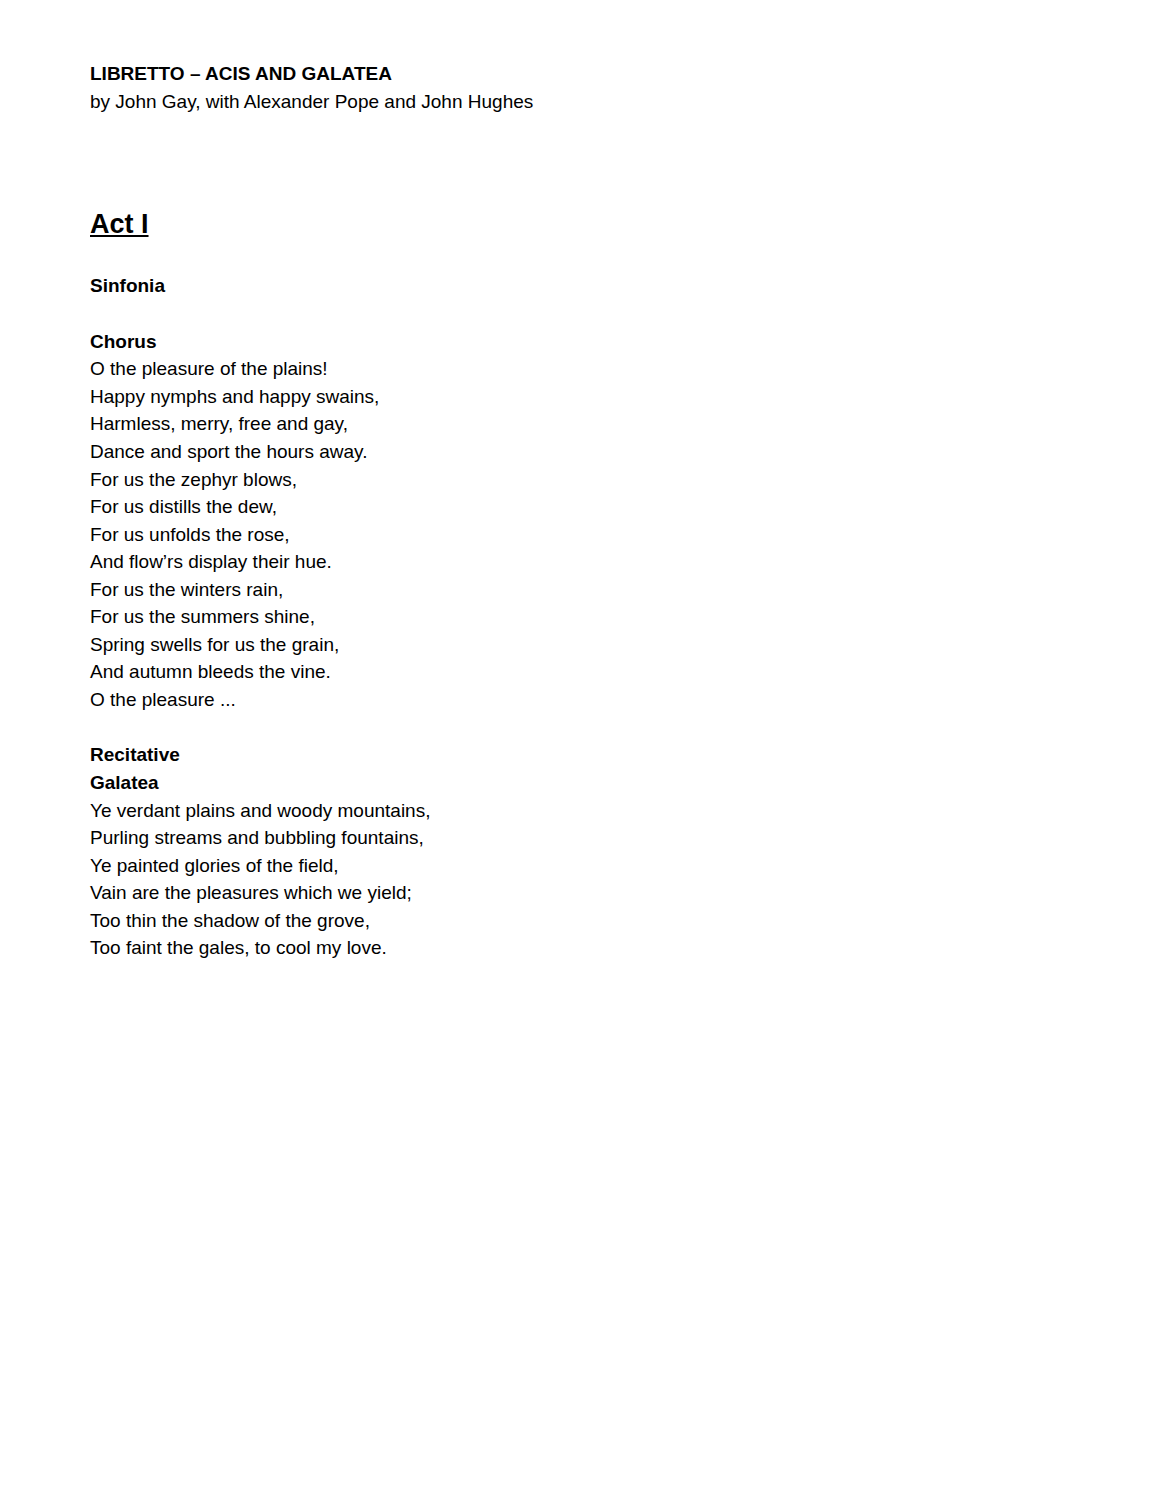LIBRETTO – ACIS AND GALATEA
by John Gay, with Alexander Pope and John Hughes
Act I
Sinfonia
Chorus
O the pleasure of the plains!
Happy nymphs and happy swains,
Harmless, merry, free and gay,
Dance and sport the hours away.
For us the zephyr blows,
For us distills the dew,
For us unfolds the rose,
And flow’rs display their hue.
For us the winters rain,
For us the summers shine,
Spring swells for us the grain,
And autumn bleeds the vine.
O the pleasure ...
Recitative
Galatea
Ye verdant plains and woody mountains,
Purling streams and bubbling fountains,
Ye painted glories of the field,
Vain are the pleasures which we yield;
Too thin the shadow of the grove,
Too faint the gales, to cool my love.